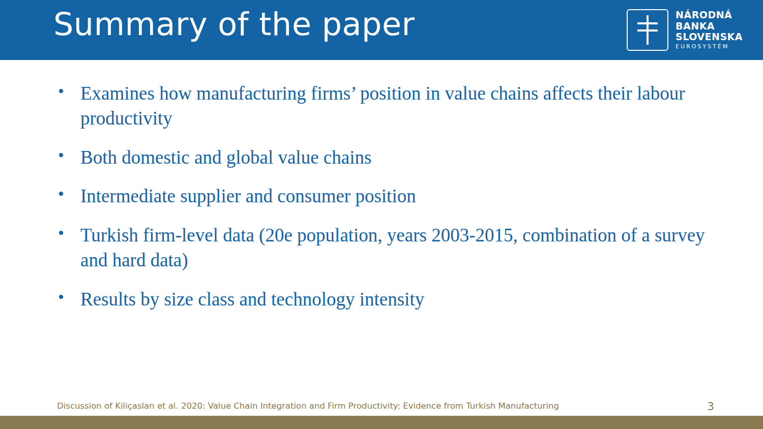Summary of the paper
Národná
Banka
Slovenska Eurosystém
Examines how manufacturing firms’ position in value chains affects their labour productivity
Both domestic and global value chains
Intermediate supplier and consumer position
Turkish firm-level data (20e population, years 2003-2015, combination of a survey and hard data)
Results by size class and technology intensity
Discussion of Kiliçaslan et al. 2020: Value Chain Integration and Firm Productivity: Evidence from Turkish Manufacturing
3